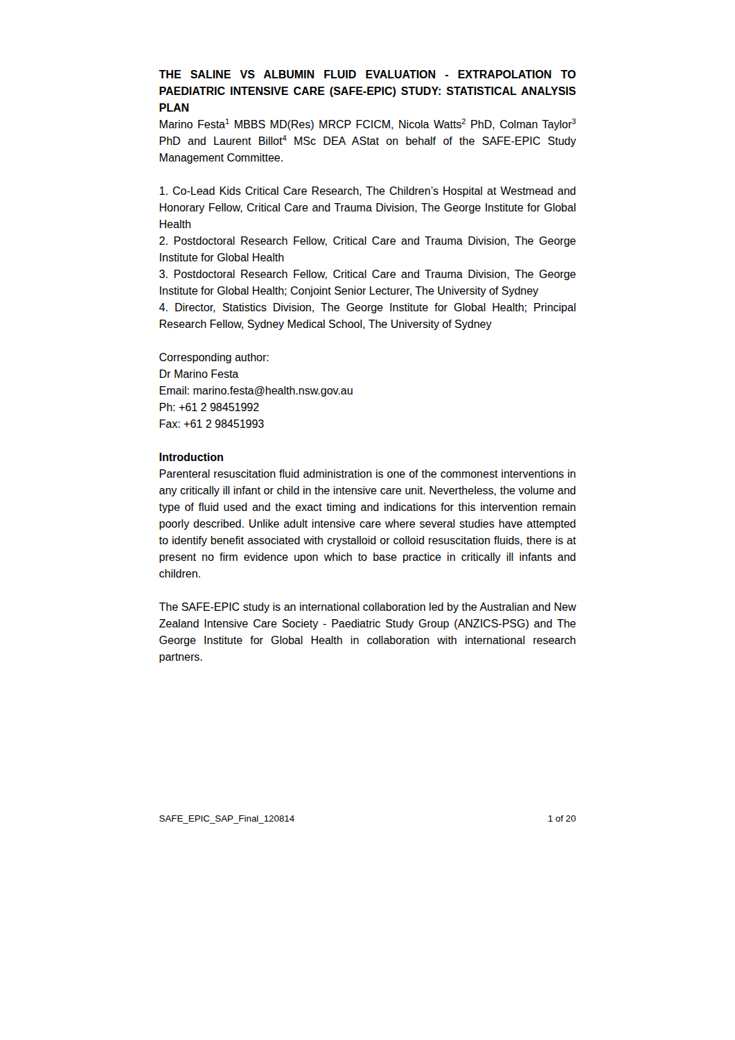The Saline vs Albumin Fluid Evaluation - Extrapolation to Paediatric Intensive Care (SAFE-EPIC) Study: Statistical Analysis Plan
Marino Festa1 MBBS MD(Res) MRCP FCICM, Nicola Watts2 PhD, Colman Taylor3 PhD and Laurent Billot4 MSc DEA AStat on behalf of the SAFE-EPIC Study Management Committee.
1. Co-Lead Kids Critical Care Research, The Children’s Hospital at Westmead and Honorary Fellow, Critical Care and Trauma Division, The George Institute for Global Health
2. Postdoctoral Research Fellow, Critical Care and Trauma Division, The George Institute for Global Health
3. Postdoctoral Research Fellow, Critical Care and Trauma Division, The George Institute for Global Health; Conjoint Senior Lecturer, The University of Sydney
4. Director, Statistics Division, The George Institute for Global Health; Principal Research Fellow, Sydney Medical School, The University of Sydney
Corresponding author:
Dr Marino Festa
Email: marino.festa@health.nsw.gov.au
Ph: +61 2 98451992
Fax: +61 2 98451993
Introduction
Parenteral resuscitation fluid administration is one of the commonest interventions in any critically ill infant or child in the intensive care unit. Nevertheless, the volume and type of fluid used and the exact timing and indications for this intervention remain poorly described. Unlike adult intensive care where several studies have attempted to identify benefit associated with crystalloid or colloid resuscitation fluids, there is at present no firm evidence upon which to base practice in critically ill infants and children.
The SAFE-EPIC study is an international collaboration led by the Australian and New Zealand Intensive Care Society - Paediatric Study Group (ANZICS-PSG) and The George Institute for Global Health in collaboration with international research partners.
SAFE_EPIC_SAP_Final_120814
1 of 20